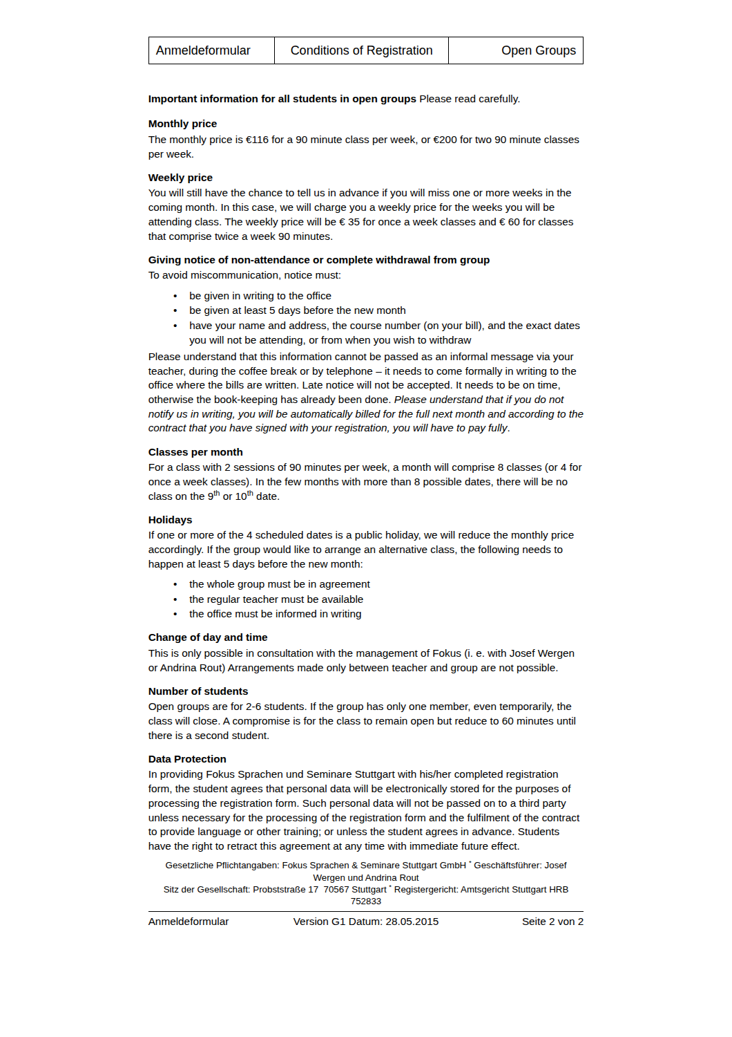| Anmeldeformular | Conditions of Registration | Open Groups |
Important information for all students in open groups Please read carefully.
Monthly price
The monthly price is €116 for a 90 minute class per week, or €200 for two 90 minute classes per week.
Weekly price
You will still have the chance to tell us in advance if you will miss one or more weeks in the coming month. In this case, we will charge you a weekly price for the weeks you will be attending class. The weekly price will be € 35 for once a week classes and € 60 for classes that comprise twice a week 90 minutes.
Giving notice of non-attendance or complete withdrawal from group
To avoid miscommunication, notice must:
be given in writing to the office
be given at least 5 days before the new month
have your name and address, the course number (on your bill), and the exact dates you will not be attending, or from when you wish to withdraw
Please understand that this information cannot be passed as an informal message via your teacher, during the coffee break or by telephone – it needs to come formally in writing to the office where the bills are written. Late notice will not be accepted. It needs to be on time, otherwise the book-keeping has already been done. Please understand that if you do not notify us in writing, you will be automatically billed for the full next month and according to the contract that you have signed with your registration, you will have to pay fully.
Classes per month
For a class with 2 sessions of 90 minutes per week, a month will comprise 8 classes (or 4 for once a week classes). In the few months with more than 8 possible dates, there will be no class on the 9th or 10th date.
Holidays
If one or more of the 4 scheduled dates is a public holiday, we will reduce the monthly price accordingly. If the group would like to arrange an alternative class, the following needs to happen at least 5 days before the new month:
the whole group must be in agreement
the regular teacher must be available
the office must be informed in writing
Change of day and time
This is only possible in consultation with the management of Fokus (i. e. with Josef Wergen or Andrina Rout) Arrangements made only between teacher and group are not possible.
Number of students
Open groups are for 2-6 students. If the group has only one member, even temporarily, the class will close. A compromise is for the class to remain open but reduce to 60 minutes until there is a second student.
Data Protection
In providing Fokus Sprachen und Seminare Stuttgart with his/her completed registration form, the student agrees that personal data will be electronically stored for the purposes of processing the registration form. Such personal data will not be passed on to a third party unless necessary for the processing of the registration form and the fulfilment of the contract to provide language or other training; or unless the student agrees in advance. Students have the right to retract this agreement at any time with immediate future effect.
Gesetzliche Pflichtangaben: Fokus Sprachen & Seminare Stuttgart GmbH * Geschäftsführer: Josef Wergen und Andrina Rout
Sitz der Gesellschaft: Probststraße 17 70567 Stuttgart * Registergericht: Amtsgericht Stuttgart HRB 752833
| Anmeldeformular | Version G1 Datum: 28.05.2015 | Seite 2 von 2 |